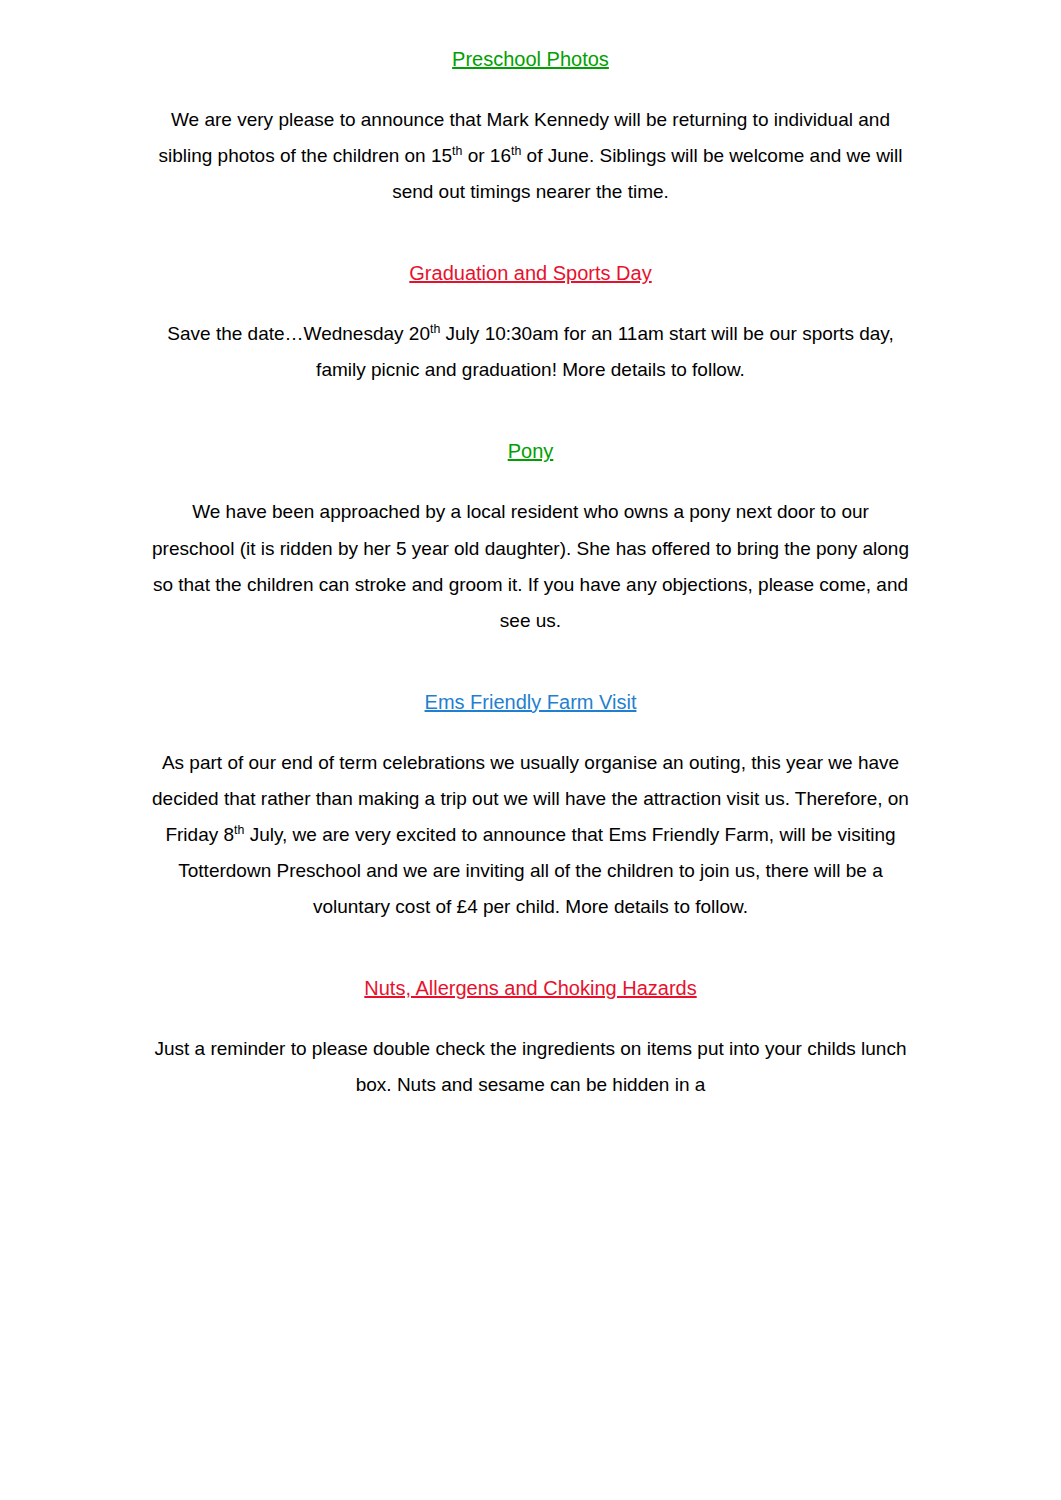Preschool Photos
We are very please to announce that Mark Kennedy will be returning to individual and sibling photos of the children on 15th or 16th of June. Siblings will be welcome and we will send out timings nearer the time.
Graduation and Sports Day
Save the date…Wednesday 20th July 10:30am for an 11am start will be our sports day, family picnic and graduation! More details to follow.
Pony
We have been approached by a local resident who owns a pony next door to our preschool (it is ridden by her 5 year old daughter). She has offered to bring the pony along so that the children can stroke and groom it. If you have any objections, please come, and see us.
Ems Friendly Farm Visit
As part of our end of term celebrations we usually organise an outing, this year we have decided that rather than making a trip out we will have the attraction visit us. Therefore, on Friday 8th July, we are very excited to announce that Ems Friendly Farm, will be visiting Totterdown Preschool and we are inviting all of the children to join us, there will be a voluntary cost of £4 per child. More details to follow.
Nuts, Allergens and Choking Hazards
Just a reminder to please double check the ingredients on items put into your childs lunch box. Nuts and sesame can be hidden in a